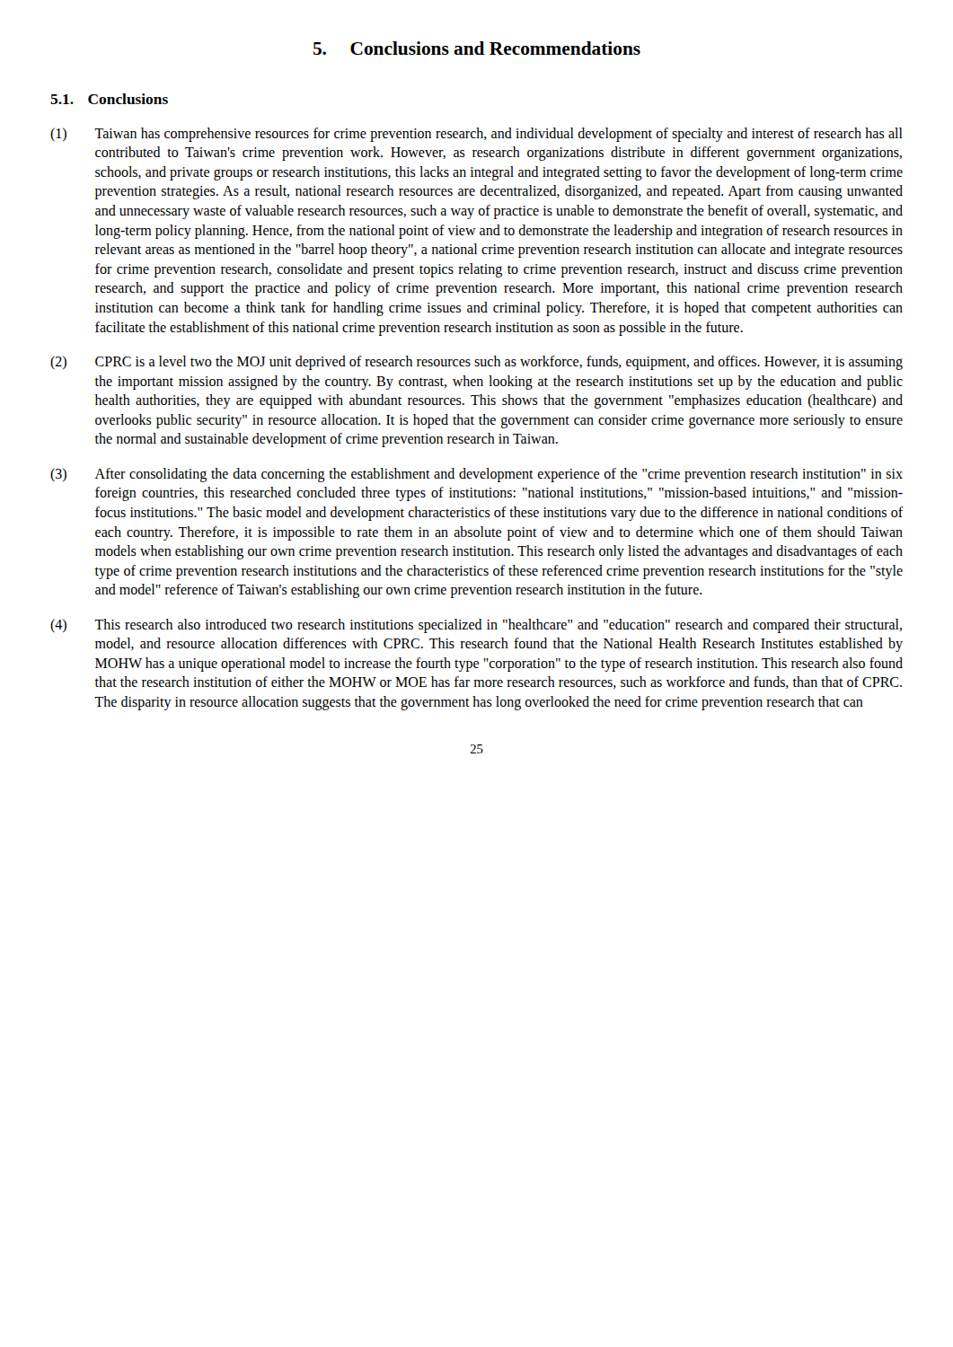5. Conclusions and Recommendations
5.1. Conclusions
(1) Taiwan has comprehensive resources for crime prevention research, and individual development of specialty and interest of research has all contributed to Taiwan's crime prevention work. However, as research organizations distribute in different government organizations, schools, and private groups or research institutions, this lacks an integral and integrated setting to favor the development of long-term crime prevention strategies. As a result, national research resources are decentralized, disorganized, and repeated. Apart from causing unwanted and unnecessary waste of valuable research resources, such a way of practice is unable to demonstrate the benefit of overall, systematic, and long-term policy planning. Hence, from the national point of view and to demonstrate the leadership and integration of research resources in relevant areas as mentioned in the "barrel hoop theory", a national crime prevention research institution can allocate and integrate resources for crime prevention research, consolidate and present topics relating to crime prevention research, instruct and discuss crime prevention research, and support the practice and policy of crime prevention research. More important, this national crime prevention research institution can become a think tank for handling crime issues and criminal policy. Therefore, it is hoped that competent authorities can facilitate the establishment of this national crime prevention research institution as soon as possible in the future.
(2) CPRC is a level two the MOJ unit deprived of research resources such as workforce, funds, equipment, and offices. However, it is assuming the important mission assigned by the country. By contrast, when looking at the research institutions set up by the education and public health authorities, they are equipped with abundant resources. This shows that the government "emphasizes education (healthcare) and overlooks public security" in resource allocation. It is hoped that the government can consider crime governance more seriously to ensure the normal and sustainable development of crime prevention research in Taiwan.
(3) After consolidating the data concerning the establishment and development experience of the "crime prevention research institution" in six foreign countries, this researched concluded three types of institutions: "national institutions," "mission-based intuitions," and "mission-focus institutions." The basic model and development characteristics of these institutions vary due to the difference in national conditions of each country. Therefore, it is impossible to rate them in an absolute point of view and to determine which one of them should Taiwan models when establishing our own crime prevention research institution. This research only listed the advantages and disadvantages of each type of crime prevention research institutions and the characteristics of these referenced crime prevention research institutions for the "style and model" reference of Taiwan's establishing our own crime prevention research institution in the future.
(4) This research also introduced two research institutions specialized in "healthcare" and "education" research and compared their structural, model, and resource allocation differences with CPRC. This research found that the National Health Research Institutes established by MOHW has a unique operational model to increase the fourth type "corporation" to the type of research institution. This research also found that the research institution of either the MOHW or MOE has far more research resources, such as workforce and funds, than that of CPRC. The disparity in resource allocation suggests that the government has long overlooked the need for crime prevention research that can
25